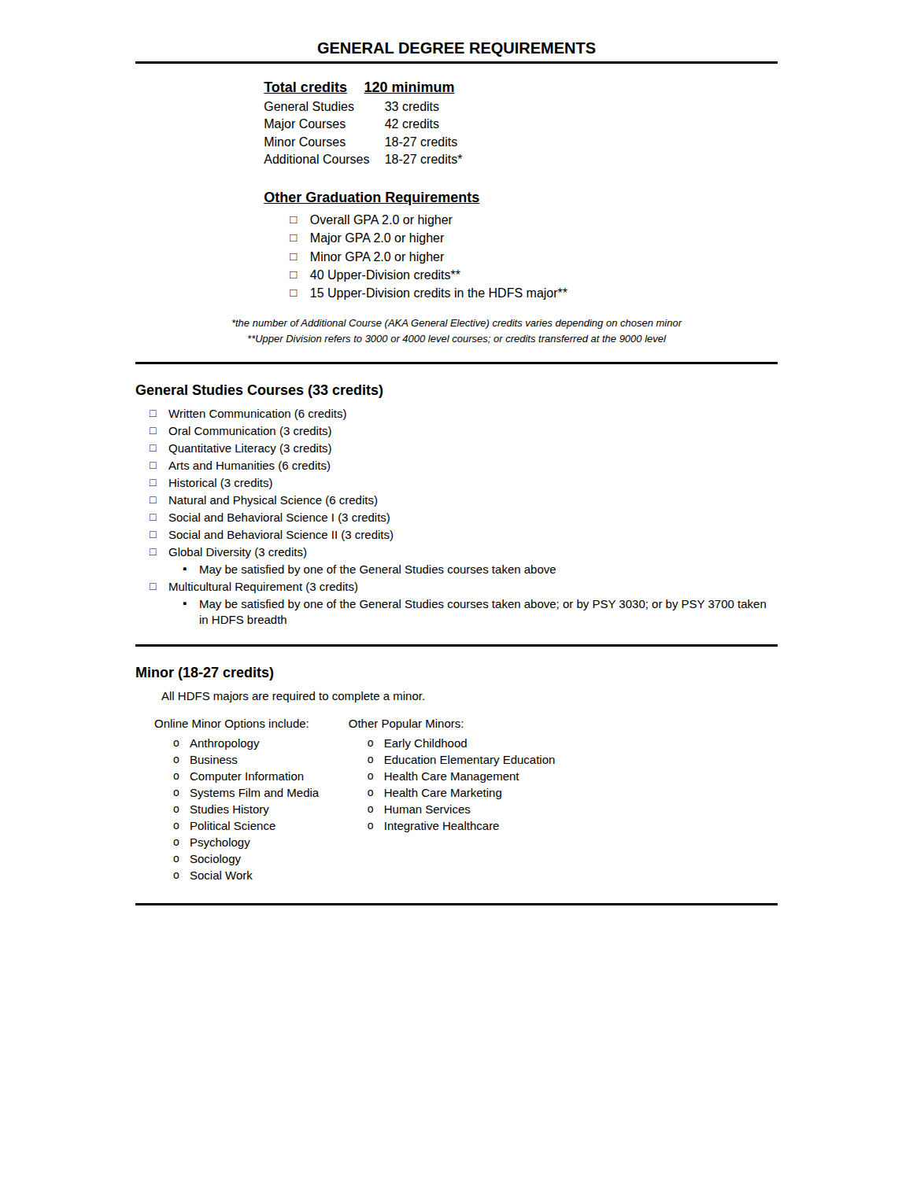GENERAL DEGREE REQUIREMENTS
Total credits 120 minimum
| General Studies | 33 credits |
| Major Courses | 42 credits |
| Minor Courses | 18-27 credits |
| Additional Courses | 18-27 credits* |
Other Graduation Requirements
Overall GPA 2.0 or higher
Major GPA 2.0 or higher
Minor GPA 2.0 or higher
40 Upper-Division credits**
15 Upper-Division credits in the HDFS major**
*the number of Additional Course (AKA General Elective) credits varies depending on chosen minor
**Upper Division refers to 3000 or 4000 level courses; or credits transferred at the 9000 level
General Studies Courses (33 credits)
Written Communication (6 credits)
Oral Communication (3 credits)
Quantitative Literacy (3 credits)
Arts and Humanities (6 credits)
Historical (3 credits)
Natural and Physical Science (6 credits)
Social and Behavioral Science I (3 credits)
Social and Behavioral Science II (3 credits)
Global Diversity (3 credits)
May be satisfied by one of the General Studies courses taken above
Multicultural Requirement (3 credits)
May be satisfied by one of the General Studies courses taken above; or by PSY 3030; or by PSY 3700 taken in HDFS breadth
Minor (18-27 credits)
All HDFS majors are required to complete a minor.
Online Minor Options include:
Anthropology
Business
Computer Information
Systems Film and Media
Studies History
Political Science
Psychology
Sociology
Social Work
Other Popular Minors:
Early Childhood
Education Elementary Education
Health Care Management
Health Care Marketing
Human Services
Integrative Healthcare